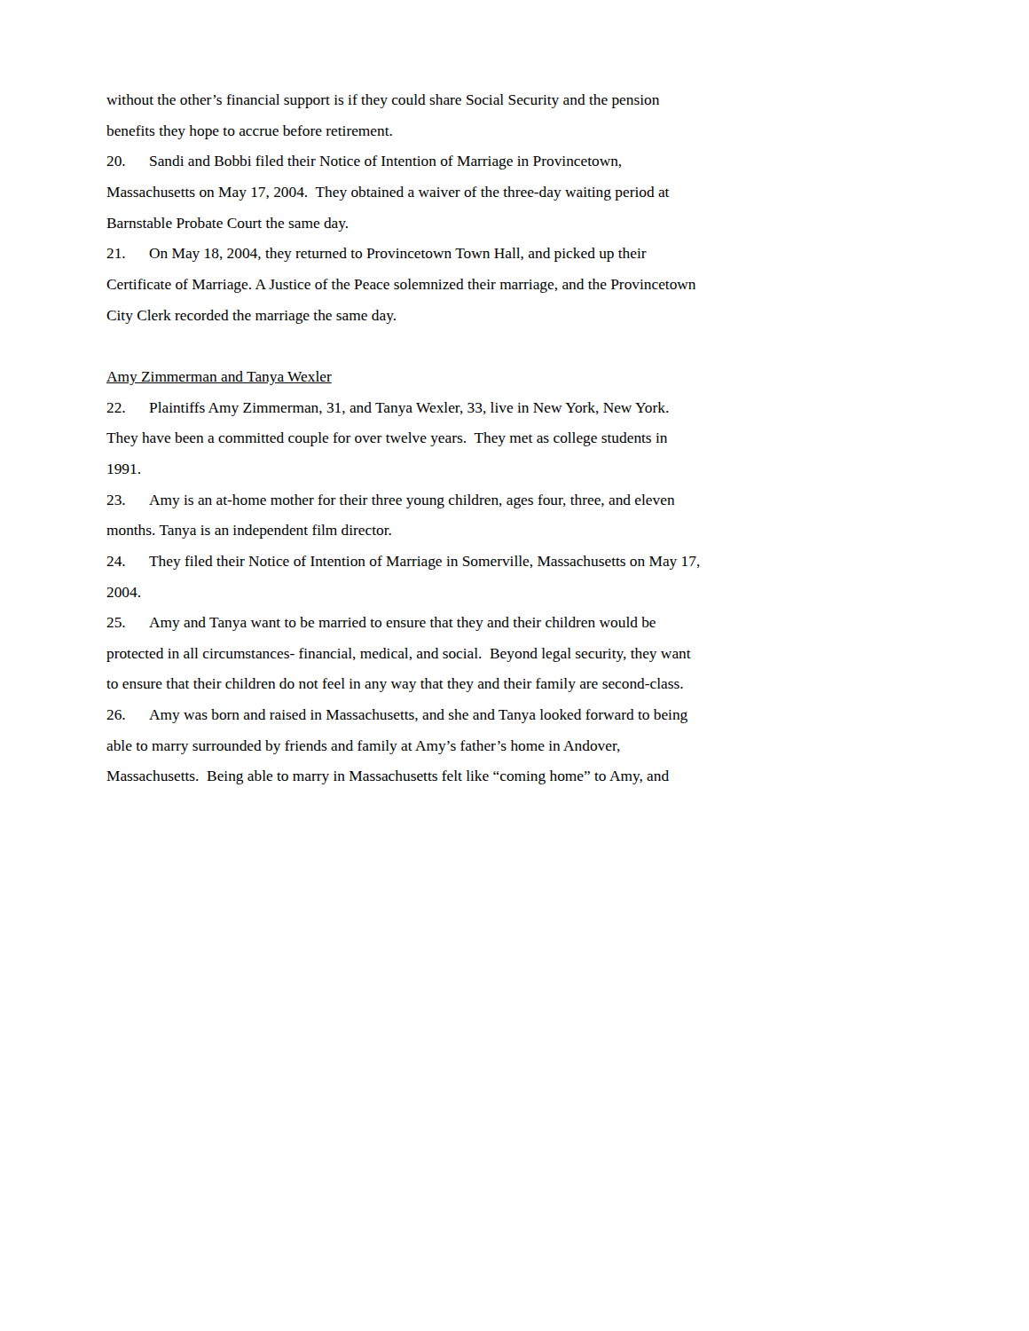without the other’s financial support is if they could share Social Security and the pension benefits they hope to accrue before retirement.
20. Sandi and Bobbi filed their Notice of Intention of Marriage in Provincetown, Massachusetts on May 17, 2004. They obtained a waiver of the three-day waiting period at Barnstable Probate Court the same day.
21. On May 18, 2004, they returned to Provincetown Town Hall, and picked up their Certificate of Marriage. A Justice of the Peace solemnized their marriage, and the Provincetown City Clerk recorded the marriage the same day.
Amy Zimmerman and Tanya Wexler
22. Plaintiffs Amy Zimmerman, 31, and Tanya Wexler, 33, live in New York, New York. They have been a committed couple for over twelve years. They met as college students in 1991.
23. Amy is an at-home mother for their three young children, ages four, three, and eleven months. Tanya is an independent film director.
24. They filed their Notice of Intention of Marriage in Somerville, Massachusetts on May 17, 2004.
25. Amy and Tanya want to be married to ensure that they and their children would be protected in all circumstances- financial, medical, and social. Beyond legal security, they want to ensure that their children do not feel in any way that they and their family are second-class.
26. Amy was born and raised in Massachusetts, and she and Tanya looked forward to being able to marry surrounded by friends and family at Amy’s father’s home in Andover, Massachusetts. Being able to marry in Massachusetts felt like “coming home” to Amy, and